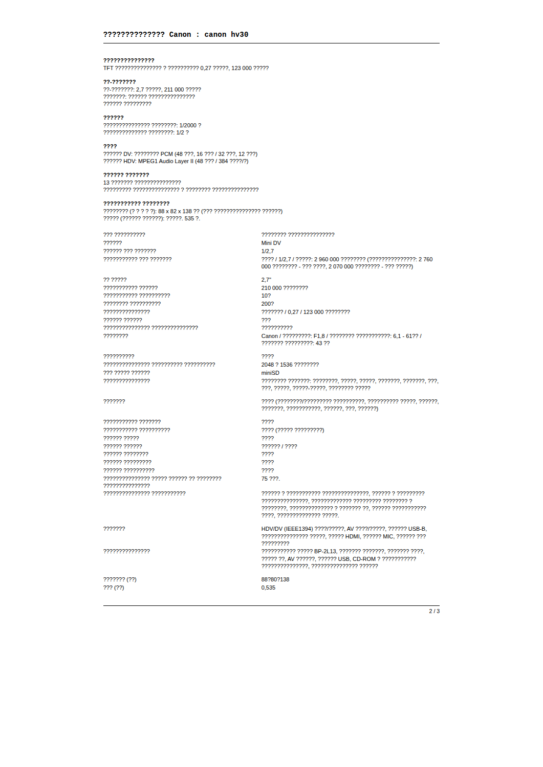?????????????? Canon : canon hv30
???????????????
TFT ??????????????? ? ?????????? 0,27 ?????, 123 000 ?????
??-???????
??-???????: 2,7 ?????, 211 000 ?????
???????: ?????? ???????????????
?????? ?????????
??????
??????????????? ????????: 1/2000 ?
?????????????? ????????: 1/2 ?
????
?????? DV: ???????? PCM (48 ???, 16 ??? / 32 ???, 12 ???)
?????? HDV: MPEG1 Audio Layer II (48 ??? / 384 ????/?)
?????? ???????
13 ??????? ???????????????
????????? ??????????????? ? ???????? ???????????????
??????????? ????????
???????? (? ? ? ? ?): 88 x 82 x 138 ?? (??? ??????????????? ??????)
????? (?????? ??????): ?????. 535 ?.
| ??? ?????????? | ???????? ??????????????? |
| ?????? | Mini DV |
| ?????? ??? ??????? | 1/2,7 |
| ??????????? ??? ??????? | ???? / 1/2,7 / ?????: 2 960 000 ???????? (???????????????: 2 760 000 ???????? - ??? ????, 2 070 000 ???????? - ??? ?????) |
| ?? ????? | 2,7" |
| ??????????? ?????? | 210 000 ???????? |
| ??????????? ?????????? | 10? |
| ???????? ?????????? | 200? |
| ??????????????? | ??????? / 0,27 / 123 000 ???????? |
| ?????? ?????? | ??? |
| ??????????????? ??????????????? | ?????????? |
| ???????? | Canon / ?????????: F1,8 / ???????? ???????????: 6,1 - 61?? / ??????? ?????????: 43 ?? |
| ?????????? | ???? |
| ??????????????? ?????????? ?????????? | 2048 ? 1536 ???????? |
| ??? ????? ?????? | miniSD |
| ??????????????? | ???????? ???????: ????????, ?????, ?????, ???????, ???????, ???, ???, ?????, ?????-?????, ???????? ????? |
| ??????? | ???? (????????/????????? ??????????, ?????????? ?????, ??????, ???????, ???????????, ??????, ???, ??????) |
| ??????????? ??????? | ???? |
| ??????????? ?????????? | ???? (????? ?????????) |
| ?????? ????? | ???? |
| ?????? ?????? | ?????? / ???? |
| ?????? ???????? | ???? |
| ?????? ????????? | ???? |
| ?????? ?????????? | ???? |
| ??????????????? ????? ?????? ?? ???????? ??????????????? | 75 ???. |
| ??????????????? ??????????? | ?????? ? ??????????? ???????????????, ?????? ? ????????? ???????????????, ????????????? ????????? ???????? ? ????????, ?????????????? ? ??????? ??, ?????? ??????????? ????, ?????????????? ?????. |
| ??????? | HDV/DV (IEEE1394) ????/?????, AV ????/?????, ?????? USB-B, ??????????????? ?????, ????? HDMI, ?????? MIC, ?????? ??? ????????? |
| ??????????????? | ??????????? ????? BP-2L13, ??????? ???????, ??????? ????, ????? ??, AV ??????, ?????? USB, CD-ROM ? ??????????? ???????????????, ??????????????? ?????? |
| ??????? (??) | 88?80?138 |
| ??? (??) | 0,535 |
2 / 3